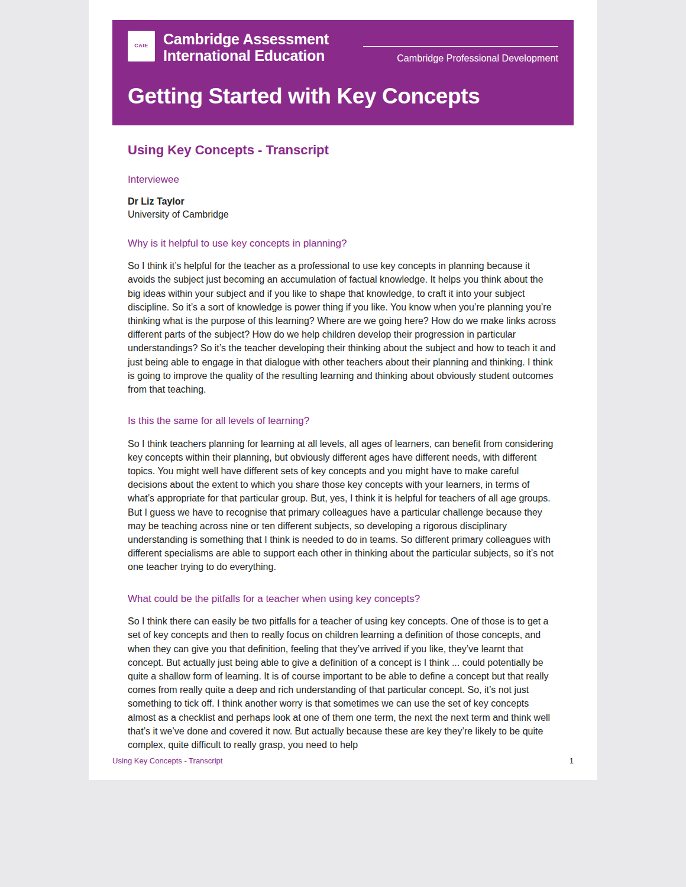CAIE
Cambridge Assessment International Education
Cambridge Professional Development
Getting Started with Key Concepts
Using Key Concepts - Transcript
Interviewee
Dr Liz Taylor University of Cambridge
Why is it helpful to use key concepts in planning?
So I think it’s helpful for the teacher as a professional to use key concepts in planning because it avoids the subject just becoming an accumulation of factual knowledge. It helps you think about the big ideas within your subject and if you like to shape that knowledge, to craft it into your subject discipline. So it’s a sort of knowledge is power thing if you like. You know when you’re planning you’re thinking what is the purpose of this learning? Where are we going here? How do we make links across different parts of the subject? How do we help children develop their progression in particular understandings? So it’s the teacher developing their thinking about the subject and how to teach it and just being able to engage in that dialogue with other teachers about their planning and thinking. I think is going to improve the quality of the resulting learning and thinking about obviously student outcomes from that teaching.
Is this the same for all levels of learning?
So I think teachers planning for learning at all levels, all ages of learners, can benefit from considering key concepts within their planning, but obviously different ages have different needs, with different topics. You might well have different sets of key concepts and you might have to make careful decisions about the extent to which you share those key concepts with your learners, in terms of what’s appropriate for that particular group. But, yes, I think it is helpful for teachers of all age groups. But I guess we have to recognise that primary colleagues have a particular challenge because they may be teaching across nine or ten different subjects, so developing a rigorous disciplinary understanding is something that I think is needed to do in teams. So different primary colleagues with different specialisms are able to support each other in thinking about the particular subjects, so it’s not one teacher trying to do everything.
What could be the pitfalls for a teacher when using key concepts?
So I think there can easily be two pitfalls for a teacher of using key concepts. One of those is to get a set of key concepts and then to really focus on children learning a definition of those concepts, and when they can give you that definition, feeling that they’ve arrived if you like, they’ve learnt that concept. But actually just being able to give a definition of a concept is I think ... could potentially be quite a shallow form of learning. It is of course important to be able to define a concept but that really comes from really quite a deep and rich understanding of that particular concept. So, it’s not just something to tick off. I think another worry is that sometimes we can use the set of key concepts almost as a checklist and perhaps look at one of them one term, the next the next term and think well that’s it we’ve done and covered it now. But actually because these are key they’re likely to be quite complex, quite difficult to really grasp, you need to help
Using Key Concepts - Transcript
1